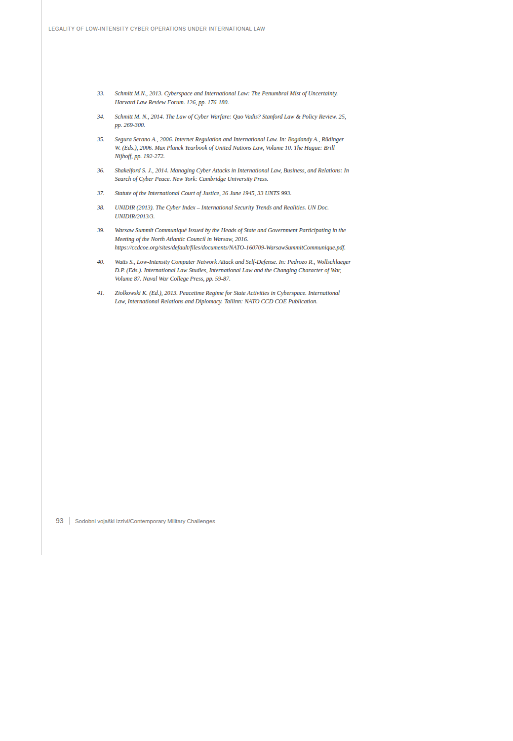Legality of low-intensity cyber operations under international law
33. Schmitt M.N., 2013. Cyberspace and International Law: The Penumbral Mist of Uncertainty. Harvard Law Review Forum. 126, pp. 176-180.
34. Schmitt M. N., 2014. The Law of Cyber Warfare: Quo Vadis? Stanford Law & Policy Review. 25, pp. 269-300.
35. Segura Serano A., 2006. Internet Regulation and International Law. In: Bogdandy A., Rüdinger W. (Eds.), 2006. Max Planck Yearbook of United Nations Law, Volume 10. The Hague: Brill Nijhoff, pp. 192-272.
36. Shakelford S. J., 2014. Managing Cyber Attacks in International Law, Business, and Relations: In Search of Cyber Peace. New York: Cambridge University Press.
37. Statute of the International Court of Justice, 26 June 1945, 33 UNTS 993.
38. UNIDIR (2013). The Cyber Index – International Security Trends and Realities. UN Doc. UNIDIR/2013/3.
39. Warsaw Summit Communiqué Issued by the Heads of State and Government Participating in the Meeting of the North Atlantic Council in Warsaw, 2016. https://ccdcoe.org/sites/default/files/documents/NATO-160709-WarsawSummitCommunique.pdf.
40. Watts S., Low-Intensity Computer Network Attack and Self-Defense. In: Pedrozo R., Wollschlaeger D.P. (Eds.). International Law Studies, International Law and the Changing Character of War, Volume 87. Naval War College Press, pp. 59-87.
41. Ziolkowski K. (Ed.), 2013. Peacetime Regime for State Activities in Cyberspace. International Law, International Relations and Diplomacy. Tallinn: NATO CCD COE Publication.
93
Sodobni vojaški izzivi/Contemporary Military Challenges